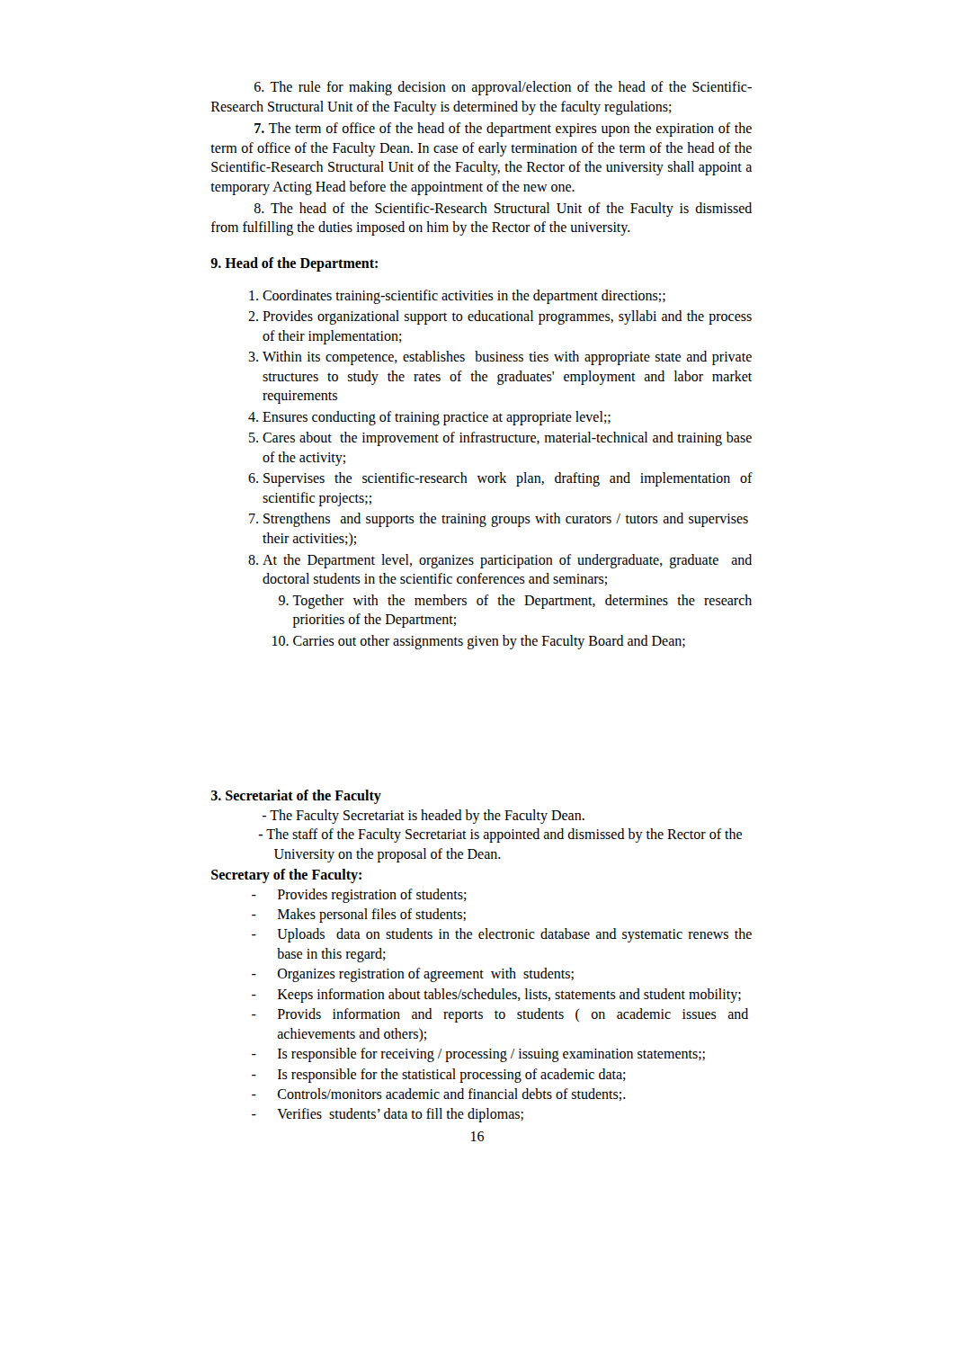6. The rule for making decision on approval/election of the head of the Scientific-Research Structural Unit of the Faculty is determined by the faculty regulations;
7. The term of office of the head of the department expires upon the expiration of the term of office of the Faculty Dean. In case of early termination of the term of the head of the Scientific-Research Structural Unit of the Faculty, the Rector of the university shall appoint a temporary Acting Head before the appointment of the new one.
8. The head of the Scientific-Research Structural Unit of the Faculty is dismissed from fulfilling the duties imposed on him by the Rector of the university.
9. Head of the Department:
Coordinates training-scientific activities in the department directions;;
Provides organizational support to educational programmes, syllabi and the process of their implementation;
Within its competence, establishes business ties with appropriate state and private structures to study the rates of the graduates' employment and labor market requirements
Ensures conducting of training practice at appropriate level;;
Cares about the improvement of infrastructure, material-technical and training base of the activity;
Supervises the scientific-research work plan, drafting and implementation of scientific projects;;
Strengthens and supports the training groups with curators / tutors and supervises their activities;);
At the Department level, organizes participation of undergraduate, graduate and doctoral students in the scientific conferences and seminars;
Together with the members of the Department, determines the research priorities of the Department;
Carries out other assignments given by the Faculty Board and Dean;
3. Secretariat of the Faculty
- The Faculty Secretariat is headed by the Faculty Dean.
- The staff of the Faculty Secretariat is appointed and dismissed by the Rector of the
University on the proposal of the Dean.
Secretary of the Faculty:
Provides registration of students;
Makes personal files of students;
Uploads data on students in the electronic database and systematic renews the base in this regard;
Organizes registration of agreement with students;
Keeps information about tables/schedules, lists, statements and student mobility;
Provids information and reports to students ( on academic issues and achievements and others);
Is responsible for receiving / processing / issuing examination statements;;
Is responsible for the statistical processing of academic data;
Controls/monitors academic and financial debts of students;.
Verifies students’ data to fill the diplomas;
16